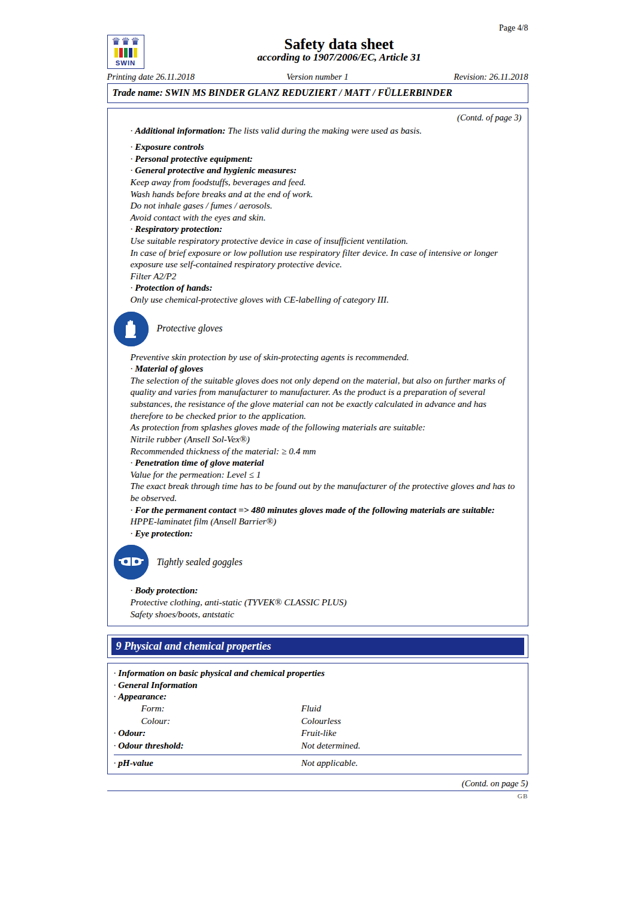Page 4/8
♛♛♛
SWIN
Safety data sheet
according to 1907/2006/EC, Article 31
Printing date 26.11.2018
Version number 1
Revision: 26.11.2018
Trade name: SWIN MS BINDER GLANZ REDUZIERT / MATT / FÜLLERBINDER
(Contd. of page 3)
· Additional information: The lists valid during the making were used as basis.
· Exposure controls
· Personal protective equipment:
· General protective and hygienic measures:
Keep away from foodstuffs, beverages and feed.
Wash hands before breaks and at the end of work.
Do not inhale gases / fumes / aerosols.
Avoid contact with the eyes and skin.
· Respiratory protection:
Use suitable respiratory protective device in case of insufficient ventilation.
In case of brief exposure or low pollution use respiratory filter device. In case of intensive or longer exposure use self-contained respiratory protective device.
Filter A2/P2
· Protection of hands:
Only use chemical-protective gloves with CE-labelling of category III.
Protective gloves
Preventive skin protection by use of skin-protecting agents is recommended.
· Material of gloves
The selection of the suitable gloves does not only depend on the material, but also on further marks of quality and varies from manufacturer to manufacturer. As the product is a preparation of several substances, the resistance of the glove material can not be exactly calculated in advance and has therefore to be checked prior to the application.
As protection from splashes gloves made of the following materials are suitable:
Nitrile rubber (Ansell Sol-Vex®)
Recommended thickness of the material: ≥ 0.4 mm
· Penetration time of glove material
Value for the permeation: Level ≤ 1
The exact break through time has to be found out by the manufacturer of the protective gloves and has to be observed.
· For the permanent contact => 480 minutes gloves made of the following materials are suitable:
HPPE-laminatet film (Ansell Barrier®)
· Eye protection:
Tightly sealed goggles
· Body protection:
Protective clothing, anti-static (TYVEK® CLASSIC PLUS)
Safety shoes/boots, antstatic
9 Physical and chemical properties
· Information on basic physical and chemical properties
· General Information
· Appearance:
| Form: | Fluid |
| Colour: | Colourless |
| · Odour: | Fruit-like |
| · Odour threshold: | Not determined. |
| · pH-value | Not applicable. |
(Contd. on page 5)
GB